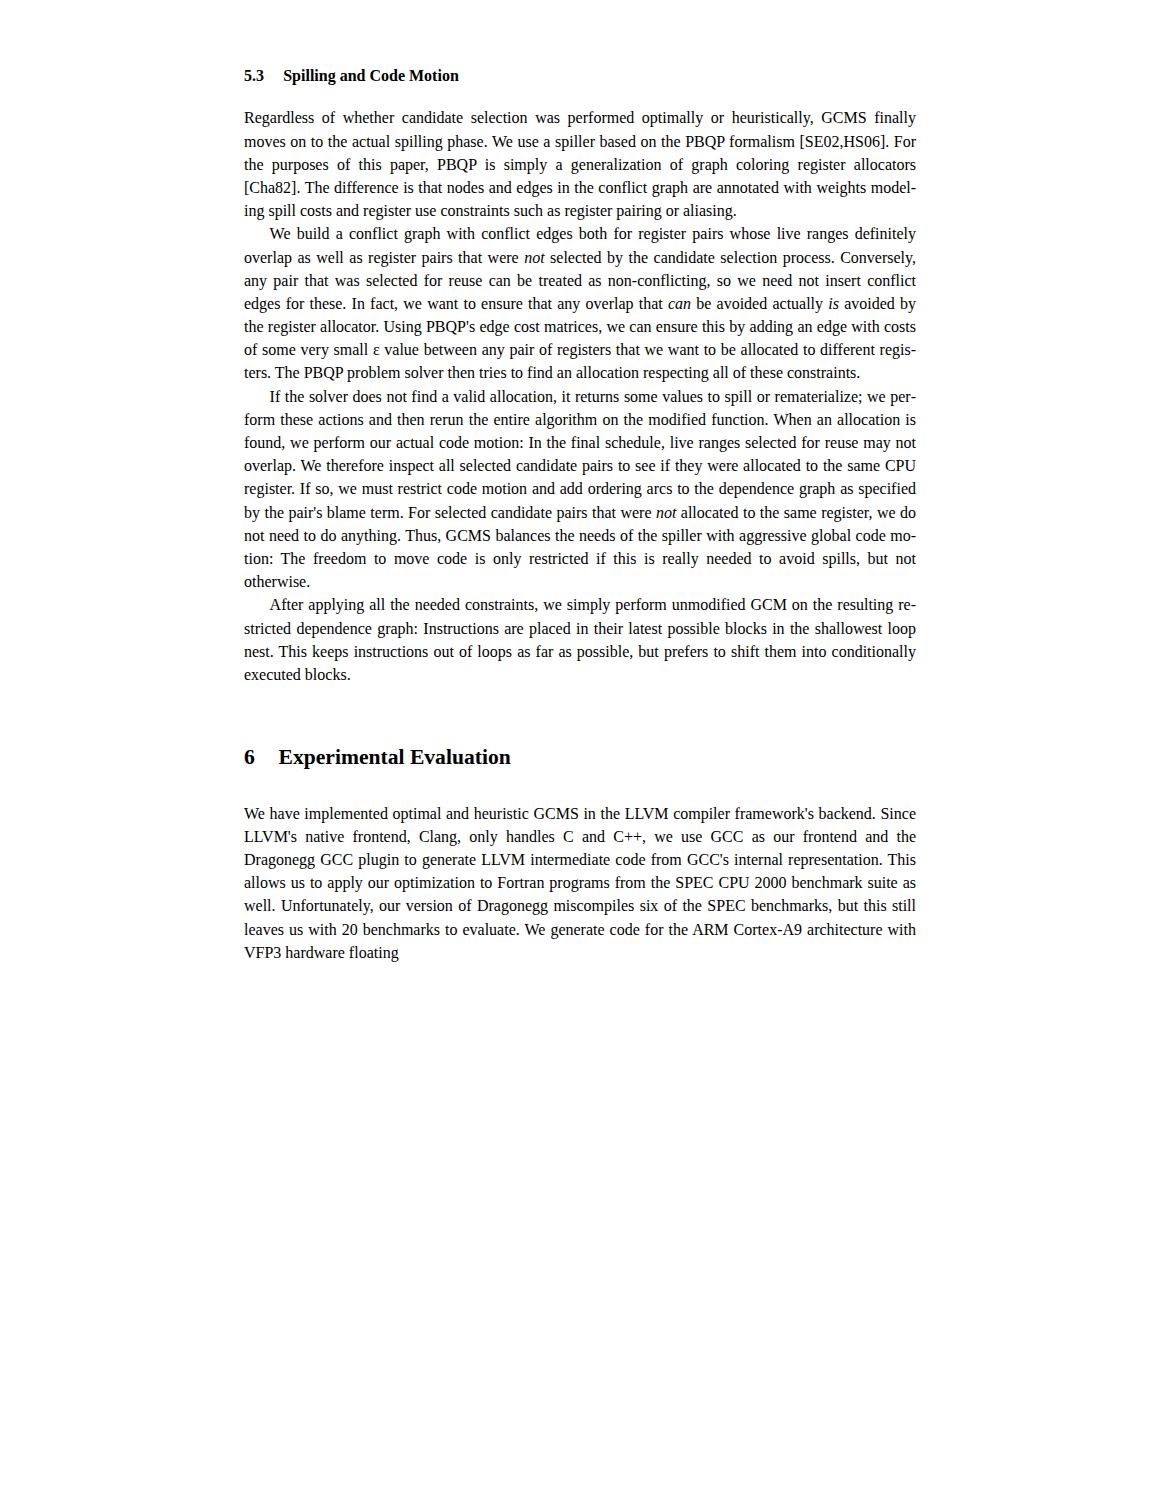5.3 Spilling and Code Motion
Regardless of whether candidate selection was performed optimally or heuristically, GCMS finally moves on to the actual spilling phase. We use a spiller based on the PBQP formalism [SE02,HS06]. For the purposes of this paper, PBQP is simply a generalization of graph coloring register allocators [Cha82]. The difference is that nodes and edges in the conflict graph are annotated with weights modeling spill costs and register use constraints such as register pairing or aliasing.
We build a conflict graph with conflict edges both for register pairs whose live ranges definitely overlap as well as register pairs that were not selected by the candidate selection process. Conversely, any pair that was selected for reuse can be treated as non-conflicting, so we need not insert conflict edges for these. In fact, we want to ensure that any overlap that can be avoided actually is avoided by the register allocator. Using PBQP's edge cost matrices, we can ensure this by adding an edge with costs of some very small ε value between any pair of registers that we want to be allocated to different registers. The PBQP problem solver then tries to find an allocation respecting all of these constraints.
If the solver does not find a valid allocation, it returns some values to spill or rematerialize; we perform these actions and then rerun the entire algorithm on the modified function. When an allocation is found, we perform our actual code motion: In the final schedule, live ranges selected for reuse may not overlap. We therefore inspect all selected candidate pairs to see if they were allocated to the same CPU register. If so, we must restrict code motion and add ordering arcs to the dependence graph as specified by the pair's blame term. For selected candidate pairs that were not allocated to the same register, we do not need to do anything. Thus, GCMS balances the needs of the spiller with aggressive global code motion: The freedom to move code is only restricted if this is really needed to avoid spills, but not otherwise.
After applying all the needed constraints, we simply perform unmodified GCM on the resulting restricted dependence graph: Instructions are placed in their latest possible blocks in the shallowest loop nest. This keeps instructions out of loops as far as possible, but prefers to shift them into conditionally executed blocks.
6 Experimental Evaluation
We have implemented optimal and heuristic GCMS in the LLVM compiler framework's backend. Since LLVM's native frontend, Clang, only handles C and C++, we use GCC as our frontend and the Dragonegg GCC plugin to generate LLVM intermediate code from GCC's internal representation. This allows us to apply our optimization to Fortran programs from the SPEC CPU 2000 benchmark suite as well. Unfortunately, our version of Dragonegg miscompiles six of the SPEC benchmarks, but this still leaves us with 20 benchmarks to evaluate. We generate code for the ARM Cortex-A9 architecture with VFP3 hardware floating